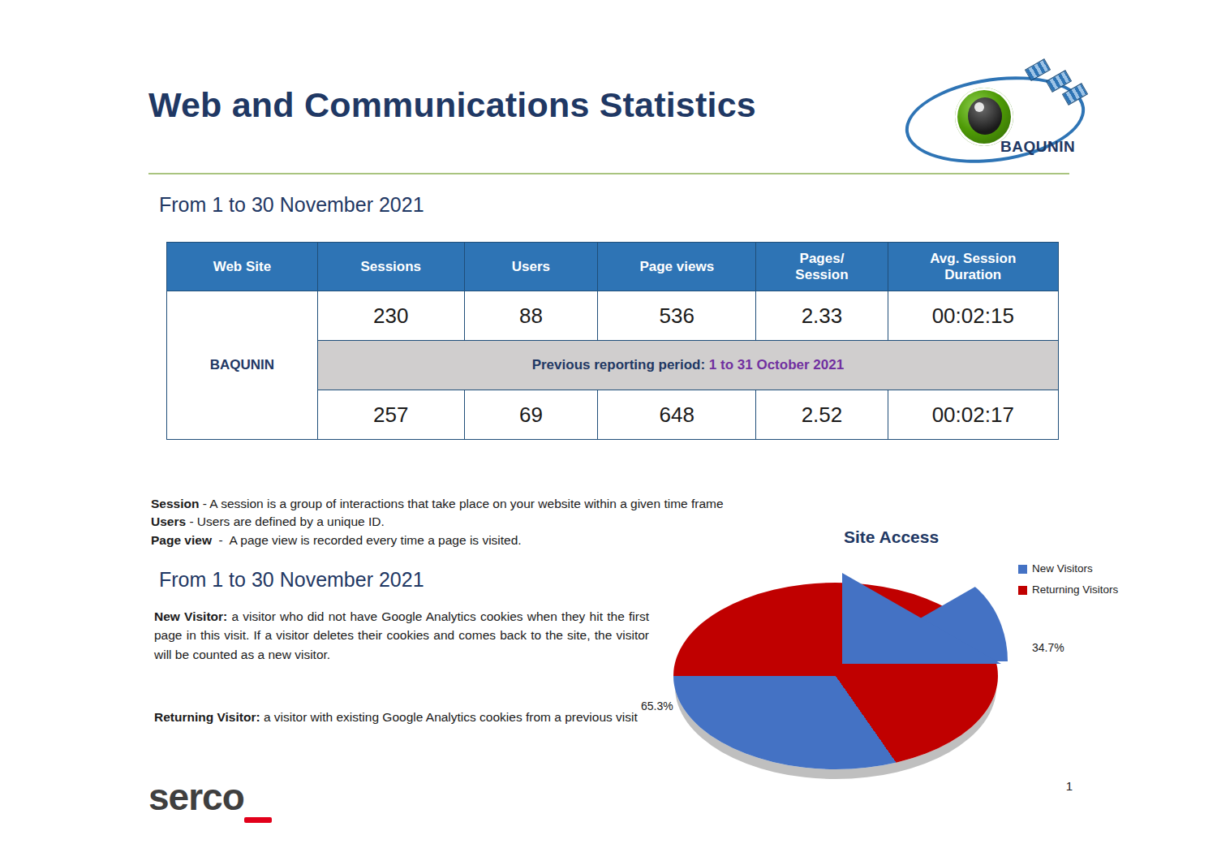Web and Communications Statistics
BAQUNIN
From 1 to 30 November 2021
| Web Site | Sessions | Users | Page views | Pages/ Session | Avg. Session Duration |
| --- | --- | --- | --- | --- | --- |
| BAQUNIN | 230 | 88 | 536 | 2.33 | 00:02:15 |
| Previous reporting period: 1 to 31 October 2021 |
| 257 | 69 | 648 | 2.52 | 00:02:17 |
Session - A session is a group of interactions that take place on your website within a given time frame
Users - Users are defined by a unique ID.
Page view - A page view is recorded every time a page is visited.
From 1 to 30 November 2021
New Visitor: a visitor who did not have Google Analytics cookies when they hit the first page in this visit. If a visitor deletes their cookies and comes back to the site, the visitor will be counted as a new visitor.
Returning Visitor: a visitor with existing Google Analytics cookies from a previous visit
Site Access
New Visitors
Returning Visitors
34.7%
65.3%
serco
1